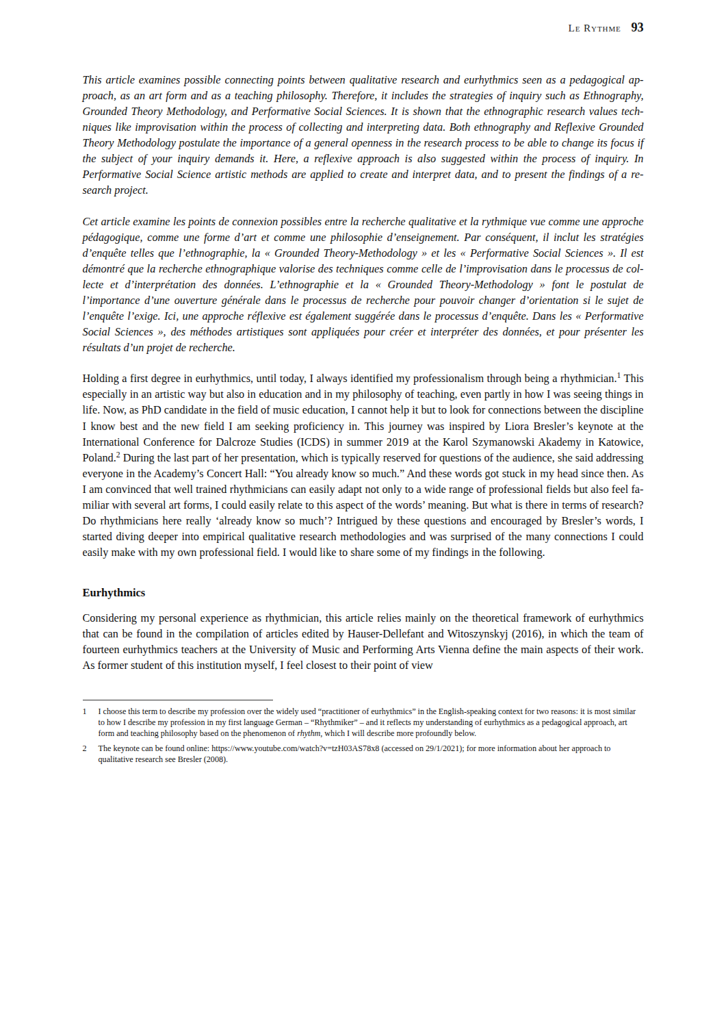Le Rythme 93
This article examines possible connecting points between qualitative research and eurhythmics seen as a pedagogical approach, as an art form and as a teaching philosophy. Therefore, it includes the strategies of inquiry such as Ethnography, Grounded Theory Methodology, and Performative Social Sciences. It is shown that the ethnographic research values techniques like improvisation within the process of collecting and interpreting data. Both ethnography and Reflexive Grounded Theory Methodology postulate the importance of a general openness in the research process to be able to change its focus if the subject of your inquiry demands it. Here, a reflexive approach is also suggested within the process of inquiry. In Performative Social Science artistic methods are applied to create and interpret data, and to present the findings of a research project.
Cet article examine les points de connexion possibles entre la recherche qualitative et la rythmique vue comme une approche pédagogique, comme une forme d’art et comme une philosophie d’enseignement. Par conséquent, il inclut les stratégies d’enquête telles que l’ethnographie, la « Grounded Theory-Methodology » et les « Performative Social Sciences ». Il est démontré que la recherche ethnographique valorise des techniques comme celle de l’improvisation dans le processus de collecte et d’interprétation des données. L’ethnographie et la « Grounded Theory-Methodology » font le postulat de l’importance d’une ouverture générale dans le processus de recherche pour pouvoir changer d’orientation si le sujet de l’enquête l’exige. Ici, une approche réflexive est également suggérée dans le processus d’enquête. Dans les « Performative Social Sciences », des méthodes artistiques sont appliquées pour créer et interpréter des données, et pour présenter les résultats d’un projet de recherche.
Holding a first degree in eurhythmics, until today, I always identified my professionalism through being a rhythmician.1 This especially in an artistic way but also in education and in my philosophy of teaching, even partly in how I was seeing things in life. Now, as PhD candidate in the field of music education, I cannot help it but to look for connections between the discipline I know best and the new field I am seeking proficiency in. This journey was inspired by Liora Bresler’s keynote at the International Conference for Dalcroze Studies (ICDS) in summer 2019 at the Karol Szymanowski Akademy in Katowice, Poland.2 During the last part of her presentation, which is typically reserved for questions of the audience, she said addressing everyone in the Academy’s Concert Hall: “You already know so much.” And these words got stuck in my head since then. As I am convinced that well trained rhythmicians can easily adapt not only to a wide range of professional fields but also feel familiar with several art forms, I could easily relate to this aspect of the words’ meaning. But what is there in terms of research? Do rhythmicians here really ‘already know so much’? Intrigued by these questions and encouraged by Bresler’s words, I started diving deeper into empirical qualitative research methodologies and was surprised of the many connections I could easily make with my own professional field. I would like to share some of my findings in the following.
Eurhythmics
Considering my personal experience as rhythmician, this article relies mainly on the theoretical framework of eurhythmics that can be found in the compilation of articles edited by Hauser-Dellefant and Witoszynskyj (2016), in which the team of fourteen eurhythmics teachers at the University of Music and Performing Arts Vienna define the main aspects of their work. As former student of this institution myself, I feel closest to their point of view
I choose this term to describe my profession over the widely used “practitioner of eurhythmics” in the English-speaking context for two reasons: it is most similar to how I describe my profession in my first language German – “Rhythmiker” – and it reflects my understanding of eurhythmics as a pedagogical approach, art form and teaching philosophy based on the phenomenon of rhythm, which I will describe more profoundly below.
The keynote can be found online: https://www.youtube.com/watch?v=tzH03AS78x8 (accessed on 29/1/2021); for more information about her approach to qualitative research see Bresler (2008).